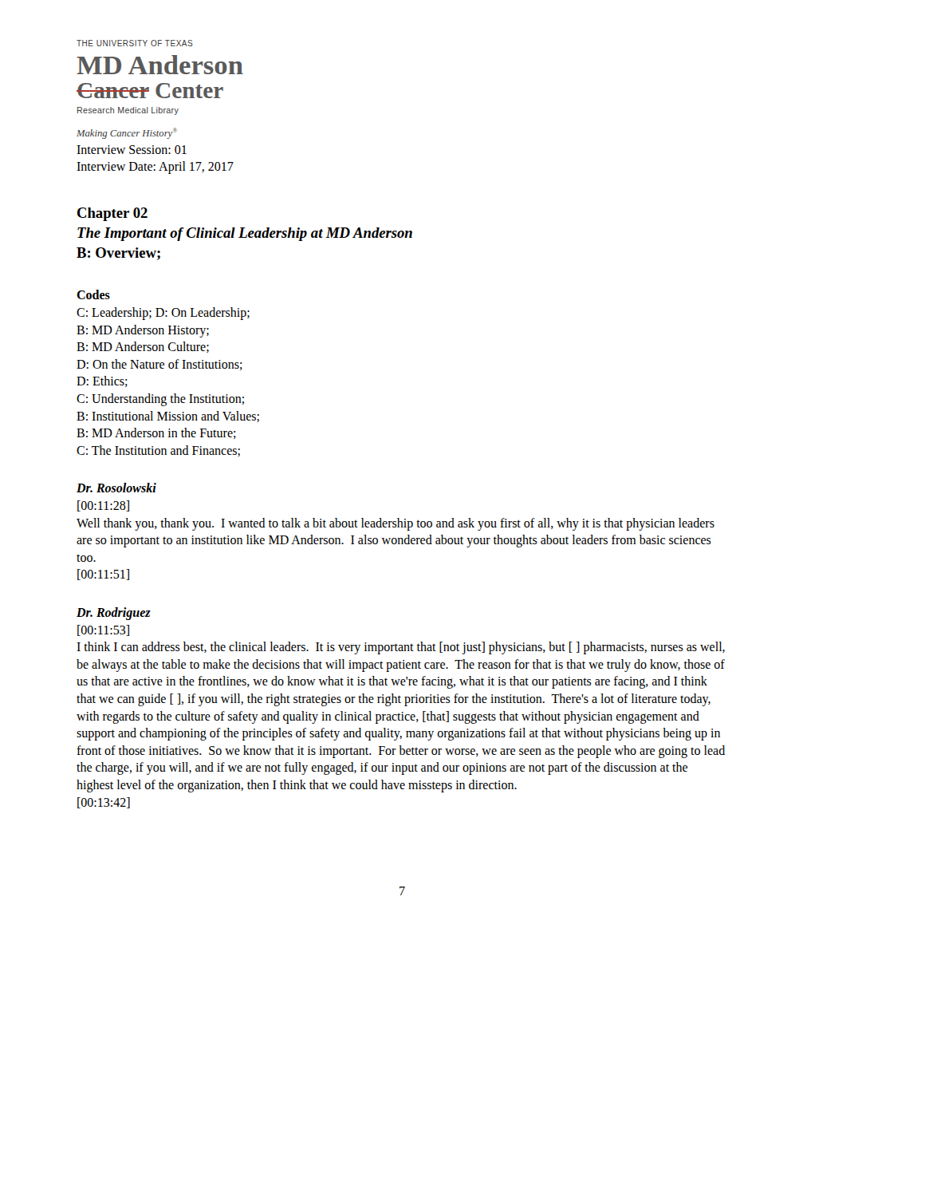THE UNIVERSITY OF TEXAS
MD Anderson
Cancer Center
Research Medical Library
Making Cancer History®
Interview Session: 01
Interview Date: April 17, 2017
Chapter 02
The Important of Clinical Leadership at MD Anderson
B: Overview;
Codes
C: Leadership; D: On Leadership;
B: MD Anderson History;
B: MD Anderson Culture;
D: On the Nature of Institutions;
D: Ethics;
C: Understanding the Institution;
B: Institutional Mission and Values;
B: MD Anderson in the Future;
C: The Institution and Finances;
Dr. Rosolowski
[00:11:28]
Well thank you, thank you. I wanted to talk a bit about leadership too and ask you first of all, why it is that physician leaders are so important to an institution like MD Anderson. I also wondered about your thoughts about leaders from basic sciences too.
[00:11:51]
Dr. Rodriguez
[00:11:53]
I think I can address best, the clinical leaders. It is very important that [not just] physicians, but [ ] pharmacists, nurses as well, be always at the table to make the decisions that will impact patient care. The reason for that is that we truly do know, those of us that are active in the frontlines, we do know what it is that we're facing, what it is that our patients are facing, and I think that we can guide [ ], if you will, the right strategies or the right priorities for the institution. There's a lot of literature today, with regards to the culture of safety and quality in clinical practice, [that] suggests that without physician engagement and support and championing of the principles of safety and quality, many organizations fail at that without physicians being up in front of those initiatives. So we know that it is important. For better or worse, we are seen as the people who are going to lead the charge, if you will, and if we are not fully engaged, if our input and our opinions are not part of the discussion at the highest level of the organization, then I think that we could have missteps in direction.
[00:13:42]
7